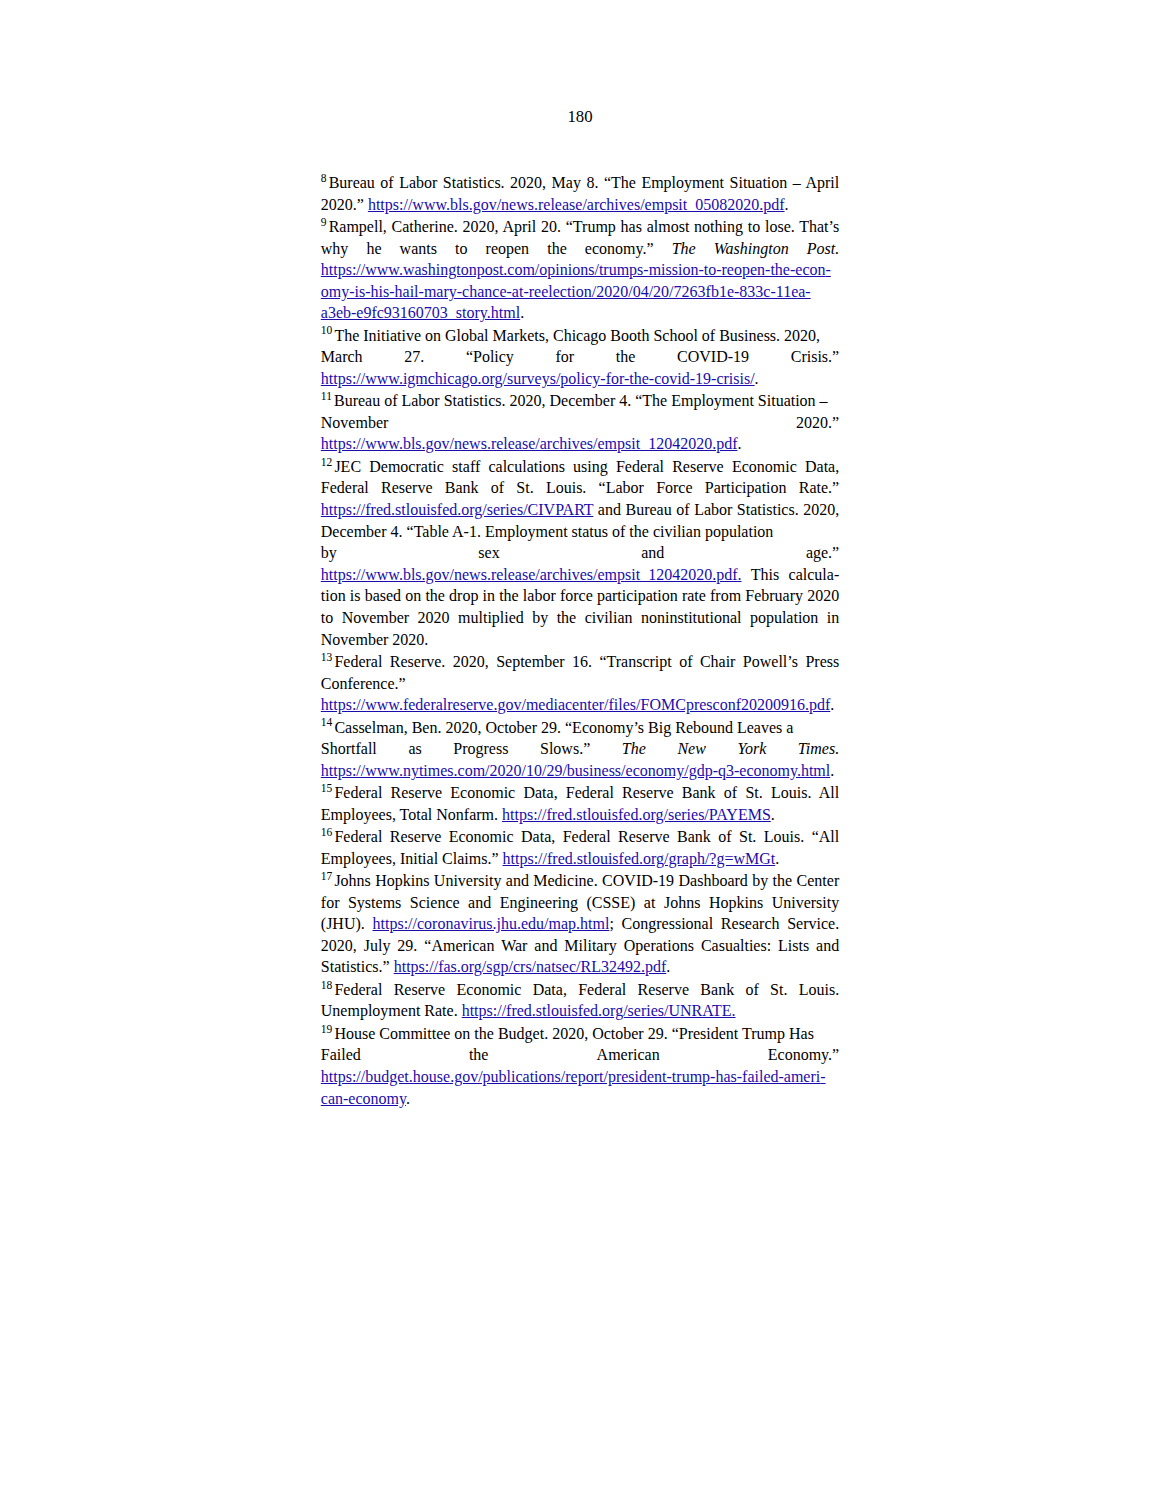180
8Bureau of Labor Statistics. 2020, May 8. “The Employment Situation – April 2020.” https://www.bls.gov/news.release/archives/empsit_05082020.pdf.
9Rampell, Catherine. 2020, April 20. “Trump has almost nothing to lose. That’s why he wants to reopen the economy.” The Washington Post. https://www.washingtonpost.com/opinions/trumps-mission-to-reopen-the-economy-is-his-hail-mary-chance-at-reelection/2020/04/20/7263fb1e-833c-11ea-a3eb-e9fc93160703_story.html.
10The Initiative on Global Markets, Chicago Booth School of Business. 2020, March 27.“Policy for the COVID-19 Crisis.” https://www.igmchicago.org/surveys/policy-for-the-covid-19-crisis/.
11Bureau of Labor Statistics. 2020, December 4. “The Employment Situation – November 2020.” https://www.bls.gov/news.release/archives/empsit_12042020.pdf.
12JEC Democratic staff calculations using Federal Reserve Economic Data, Federal Reserve Bank of St. Louis. “Labor Force Participation Rate.” https://fred.stlouisfed.org/series/CIVPART and Bureau of Labor Statistics. 2020, December 4. “Table A-1. Employment status of the civilian population by sex and age.” https://www.bls.gov/news.release/archives/empsit_12042020.pdf. This calculation is based on the drop in the labor force participation rate from February 2020 to November 2020 multiplied by the civilian noninstitutional population in November 2020.
13Federal Reserve. 2020, September 16. “Transcript of Chair Powell’s Press Conference.”
https://www.federalreserve.gov/mediacenter/files/FOMCpresconf20200916.pdf.
14Casselman, Ben. 2020, October 29. “Economy’s Big Rebound Leaves a Shortfall as Progress Slows.”The New York Times. https://www.nytimes.com/2020/10/29/business/economy/gdp-q3-economy.html.
15Federal Reserve Economic Data, Federal Reserve Bank of St. Louis. All Employees, Total Nonfarm. https://fred.stlouisfed.org/series/PAYEMS.
16Federal Reserve Economic Data, Federal Reserve Bank of St. Louis. “All Employees, Initial Claims.” https://fred.stlouisfed.org/graph/?g=wMGt.
17Johns Hopkins University and Medicine. COVID-19 Dashboard by the Center for Systems Science and Engineering (CSSE) at Johns Hopkins University (JHU). https://coronavirus.jhu.edu/map.html; Congressional Research Service. 2020, July 29. “American War and Military Operations Casualties: Lists and Statistics.” https://fas.org/sgp/crs/natsec/RL32492.pdf.
18Federal Reserve Economic Data, Federal Reserve Bank of St. Louis. Unemployment Rate. https://fred.stlouisfed.org/series/UNRATE.
19House Committee on the Budget. 2020, October 29. “President Trump Has Failed the American Economy.” https://budget.house.gov/publications/report/president-trump-has-failed-american-economy.